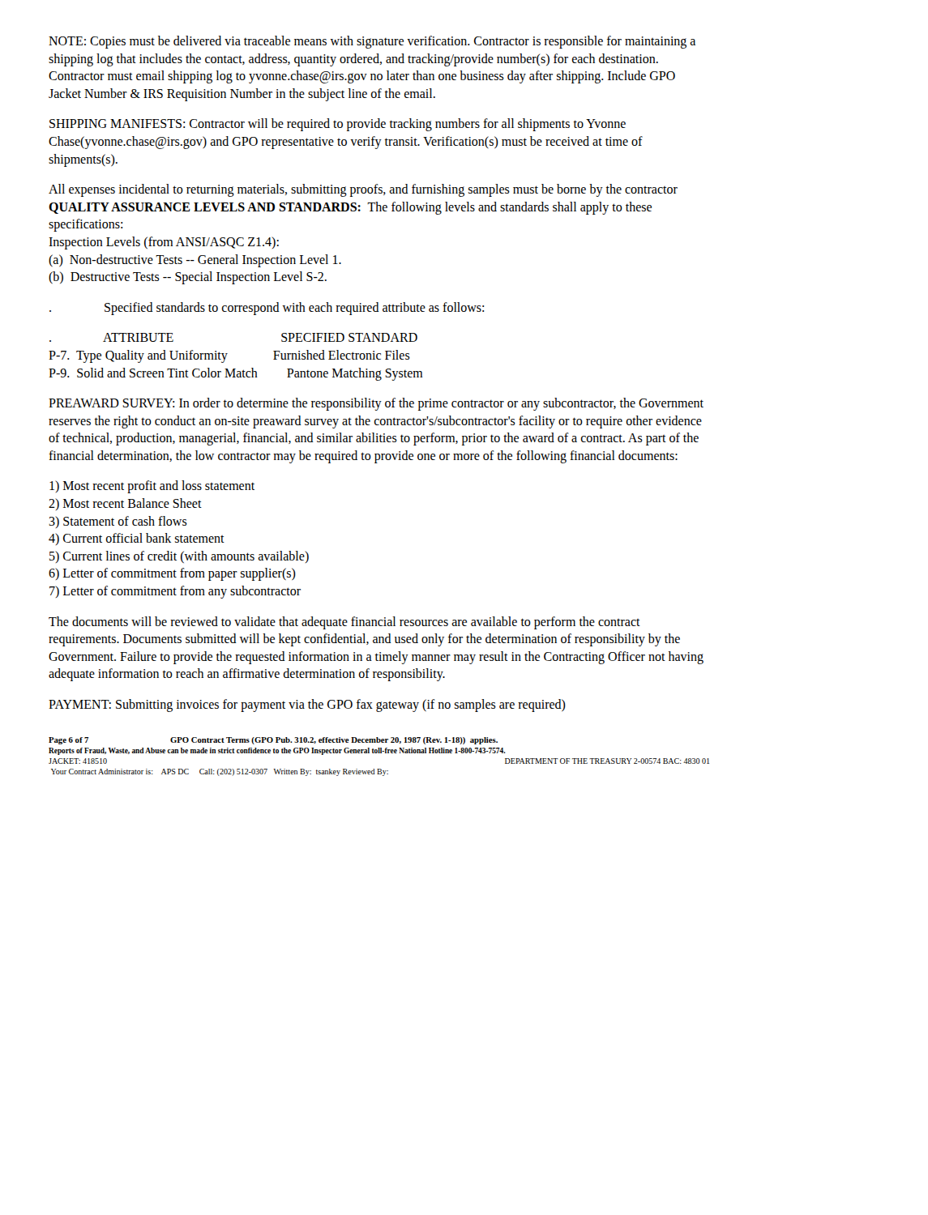NOTE: Copies must be delivered via traceable means with signature verification. Contractor is responsible for maintaining a shipping log that includes the contact, address, quantity ordered, and tracking/provide number(s) for each destination. Contractor must email shipping log to yvonne.chase@irs.gov no later than one business day after shipping. Include GPO Jacket Number & IRS Requisition Number in the subject line of the email.
SHIPPING MANIFESTS: Contractor will be required to provide tracking numbers for all shipments to Yvonne Chase(yvonne.chase@irs.gov) and GPO representative to verify transit. Verification(s) must be received at time of shipments(s).
All expenses incidental to returning materials, submitting proofs, and furnishing samples must be borne by the contractor
QUALITY ASSURANCE LEVELS AND STANDARDS: The following levels and standards shall apply to these specifications:
Inspection Levels (from ANSI/ASQC Z1.4):
(a) Non-destructive Tests -- General Inspection Level 1.
(b) Destructive Tests -- Special Inspection Level S-2.
. Specified standards to correspond with each required attribute as follows:
. ATTRIBUTE SPECIFIED STANDARD
P-7. Type Quality and Uniformity Furnished Electronic Files
P-9. Solid and Screen Tint Color Match Pantone Matching System
PREAWARD SURVEY: In order to determine the responsibility of the prime contractor or any subcontractor, the Government reserves the right to conduct an on-site preaward survey at the contractor's/subcontractor's facility or to require other evidence of technical, production, managerial, financial, and similar abilities to perform, prior to the award of a contract. As part of the financial determination, the low contractor may be required to provide one or more of the following financial documents:
1) Most recent profit and loss statement
2) Most recent Balance Sheet
3) Statement of cash flows
4) Current official bank statement
5) Current lines of credit (with amounts available)
6) Letter of commitment from paper supplier(s)
7) Letter of commitment from any subcontractor
The documents will be reviewed to validate that adequate financial resources are available to perform the contract requirements. Documents submitted will be kept confidential, and used only for the determination of responsibility by the Government. Failure to provide the requested information in a timely manner may result in the Contracting Officer not having adequate information to reach an affirmative determination of responsibility.
PAYMENT: Submitting invoices for payment via the GPO fax gateway (if no samples are required)
Page 6 of 7 GPO Contract Terms (GPO Pub. 310.2, effective December 20, 1987 (Rev. 1-18)) applies.
Reports of Fraud, Waste, and Abuse can be made in strict confidence to the GPO Inspector General toll-free National Hotline 1-800-743-7574.
JACKET: 418510DEPARTMENT OF THE TREASURY 2-00574 BAC: 4830 01
Your Contract Administrator is: APS DC Call: (202) 512-0307 Written By: tsankey Reviewed By: